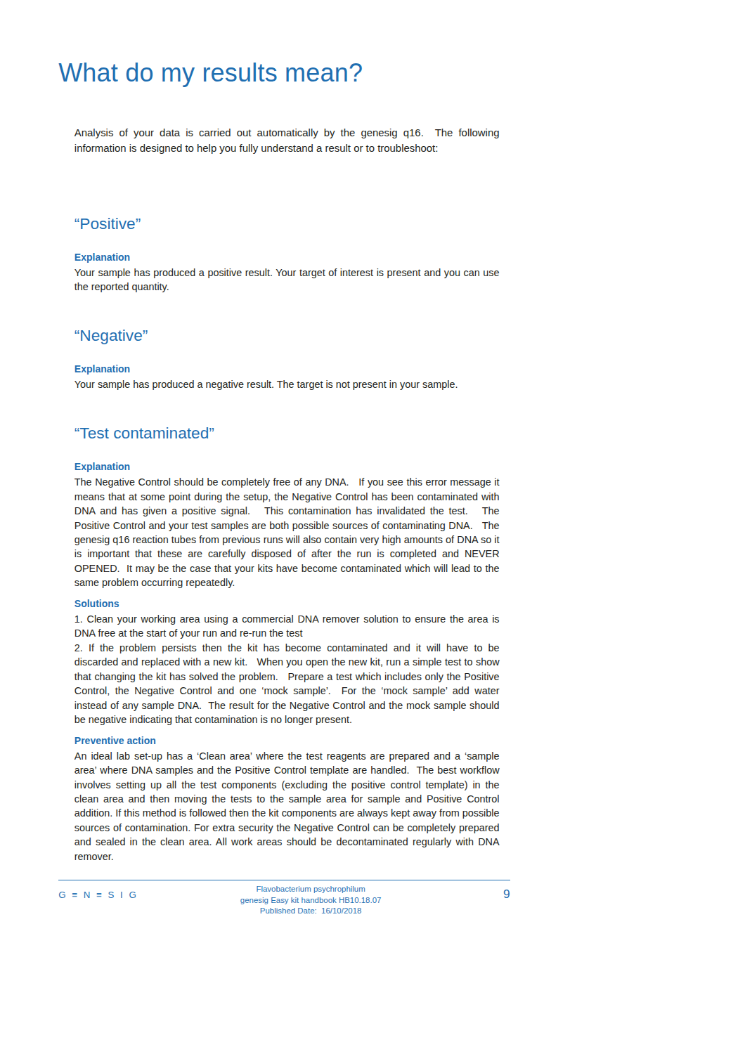What do my results mean?
Analysis of your data is carried out automatically by the genesig q16. The following information is designed to help you fully understand a result or to troubleshoot:
“Positive”
Explanation
Your sample has produced a positive result. Your target of interest is present and you can use the reported quantity.
“Negative”
Explanation
Your sample has produced a negative result. The target is not present in your sample.
“Test contaminated”
Explanation
The Negative Control should be completely free of any DNA. If you see this error message it means that at some point during the setup, the Negative Control has been contaminated with DNA and has given a positive signal. This contamination has invalidated the test. The Positive Control and your test samples are both possible sources of contaminating DNA. The genesig q16 reaction tubes from previous runs will also contain very high amounts of DNA so it is important that these are carefully disposed of after the run is completed and NEVER OPENED. It may be the case that your kits have become contaminated which will lead to the same problem occurring repeatedly.
Solutions
1. Clean your working area using a commercial DNA remover solution to ensure the area is DNA free at the start of your run and re-run the test
2. If the problem persists then the kit has become contaminated and it will have to be discarded and replaced with a new kit. When you open the new kit, run a simple test to show that changing the kit has solved the problem. Prepare a test which includes only the Positive Control, the Negative Control and one ‘mock sample’. For the ‘mock sample’ add water instead of any sample DNA. The result for the Negative Control and the mock sample should be negative indicating that contamination is no longer present.
Preventive action
An ideal lab set-up has a ‘Clean area’ where the test reagents are prepared and a ‘sample area’ where DNA samples and the Positive Control template are handled. The best workflow involves setting up all the test components (excluding the positive control template) in the clean area and then moving the tests to the sample area for sample and Positive Control addition. If this method is followed then the kit components are always kept away from possible sources of contamination. For extra security the Negative Control can be completely prepared and sealed in the clean area. All work areas should be decontaminated regularly with DNA remover.
G ≡ N ≡ S I G
Flavobacterium psychrophilum
genesig Easy kit handbook HB10.18.07
Published Date: 16/10/2018
9